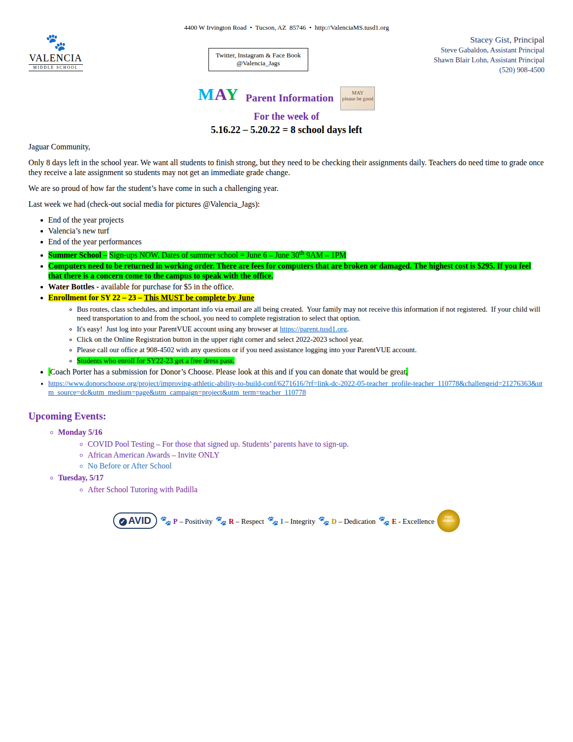4400 W Irvington Road • Tucson, AZ 85746 • http://ValenciaMS.tusd1.org
🐾
VALENCIA
MIDDLE SCHOOL
Twitter, Instagram & Face Book
@Valencia_Jags
Stacey Gist, Principal
Steve Gabaldon, Assistant Principal
Shawn Blair Lohn, Assistant Principal
(520) 908-4500
MAY Parent Information MAY
please be good
For the week of
5.16.22 – 5.20.22 = 8 school days left
Jaguar Community,
Only 8 days left in the school year. We want all students to finish strong, but they need to be checking their assignments daily. Teachers do need time to grade once they receive a late assignment so students may not get an immediate grade change.
We are so proud of how far the student’s have come in such a challenging year.
Last week we had (check-out social media for pictures @Valencia_Jags):
End of the year projects
Valencia’s new turf
End of the year performances
Summer School – Sign-ups NOW. Dates of summer school = June 6 – June 30th 9AM – 1PM
Computers need to be returned in working order. There are fees for computers that are broken or damaged. The highest cost is $295. If you feel that there is a concern come to the campus to speak with the office.
Water Bottles - available for purchase for $5 in the office.
Enrollment for SY 22 – 23 – This MUST be complete by June
Bus routes, class schedules, and important info via email are all being created. Your family may not receive this information if not registered. If your child will need transportation to and from the school, you need to complete registration to select that option.
It's easy! Just log into your ParentVUE account using any browser at https://parent.tusd1.org.
Click on the Online Registration button in the upper right corner and select 2022-2023 school year.
Please call our office at 908-4502 with any questions or if you need assistance logging into your ParentVUE account.
Students who enroll for SY22-23 get a free dress pass.
Coach Porter has a submission for Donor’s Choose. Please look at this and if you can donate that would be great.
https://www.donorschoose.org/project/improving-athletic-ability-to-build-conf/6271616/?rf=link-dc-2022-05-teacher_profile-teacher_110778&challengeid=21276363&utm_source=dc&utm_medium=page&utm_campaign=project&utm_term=teacher_110778
Upcoming Events:
Monday 5/16
COVID Pool Testing – For those that signed up. Students’ parents have to sign-up.
African American Awards – Invite ONLY
No Before or After School
Tuesday, 5/17
After School Tutoring with Padilla
✓AVID 🐾 P – Positivity 🐾 R – Respect 🐾 I – Integrity 🐾 D – Dedication 🐾 E - Excellence PBIS
AWARD